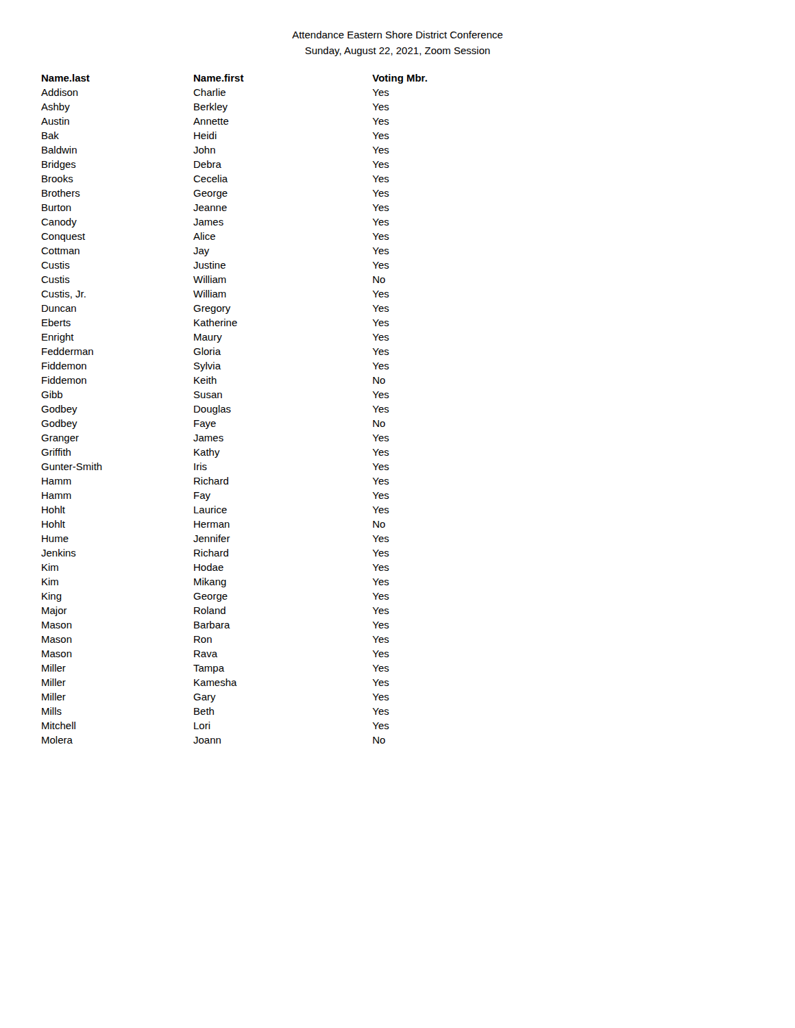Attendance Eastern Shore District Conference
Sunday, August 22, 2021, Zoom Session
| Name.last | Name.first | Voting Mbr. |
| --- | --- | --- |
| Addison | Charlie | Yes |
| Ashby | Berkley | Yes |
| Austin | Annette | Yes |
| Bak | Heidi | Yes |
| Baldwin | John | Yes |
| Bridges | Debra | Yes |
| Brooks | Cecelia | Yes |
| Brothers | George | Yes |
| Burton | Jeanne | Yes |
| Canody | James | Yes |
| Conquest | Alice | Yes |
| Cottman | Jay | Yes |
| Custis | Justine | Yes |
| Custis | William | No |
| Custis, Jr. | William | Yes |
| Duncan | Gregory | Yes |
| Eberts | Katherine | Yes |
| Enright | Maury | Yes |
| Fedderman | Gloria | Yes |
| Fiddemon | Sylvia | Yes |
| Fiddemon | Keith | No |
| Gibb | Susan | Yes |
| Godbey | Douglas | Yes |
| Godbey | Faye | No |
| Granger | James | Yes |
| Griffith | Kathy | Yes |
| Gunter-Smith | Iris | Yes |
| Hamm | Richard | Yes |
| Hamm | Fay | Yes |
| Hohlt | Laurice | Yes |
| Hohlt | Herman | No |
| Hume | Jennifer | Yes |
| Jenkins | Richard | Yes |
| Kim | Hodae | Yes |
| Kim | Mikang | Yes |
| King | George | Yes |
| Major | Roland | Yes |
| Mason | Barbara | Yes |
| Mason | Ron | Yes |
| Mason | Rava | Yes |
| Miller | Tampa | Yes |
| Miller | Kamesha | Yes |
| Miller | Gary | Yes |
| Mills | Beth | Yes |
| Mitchell | Lori | Yes |
| Molera | Joann | No |